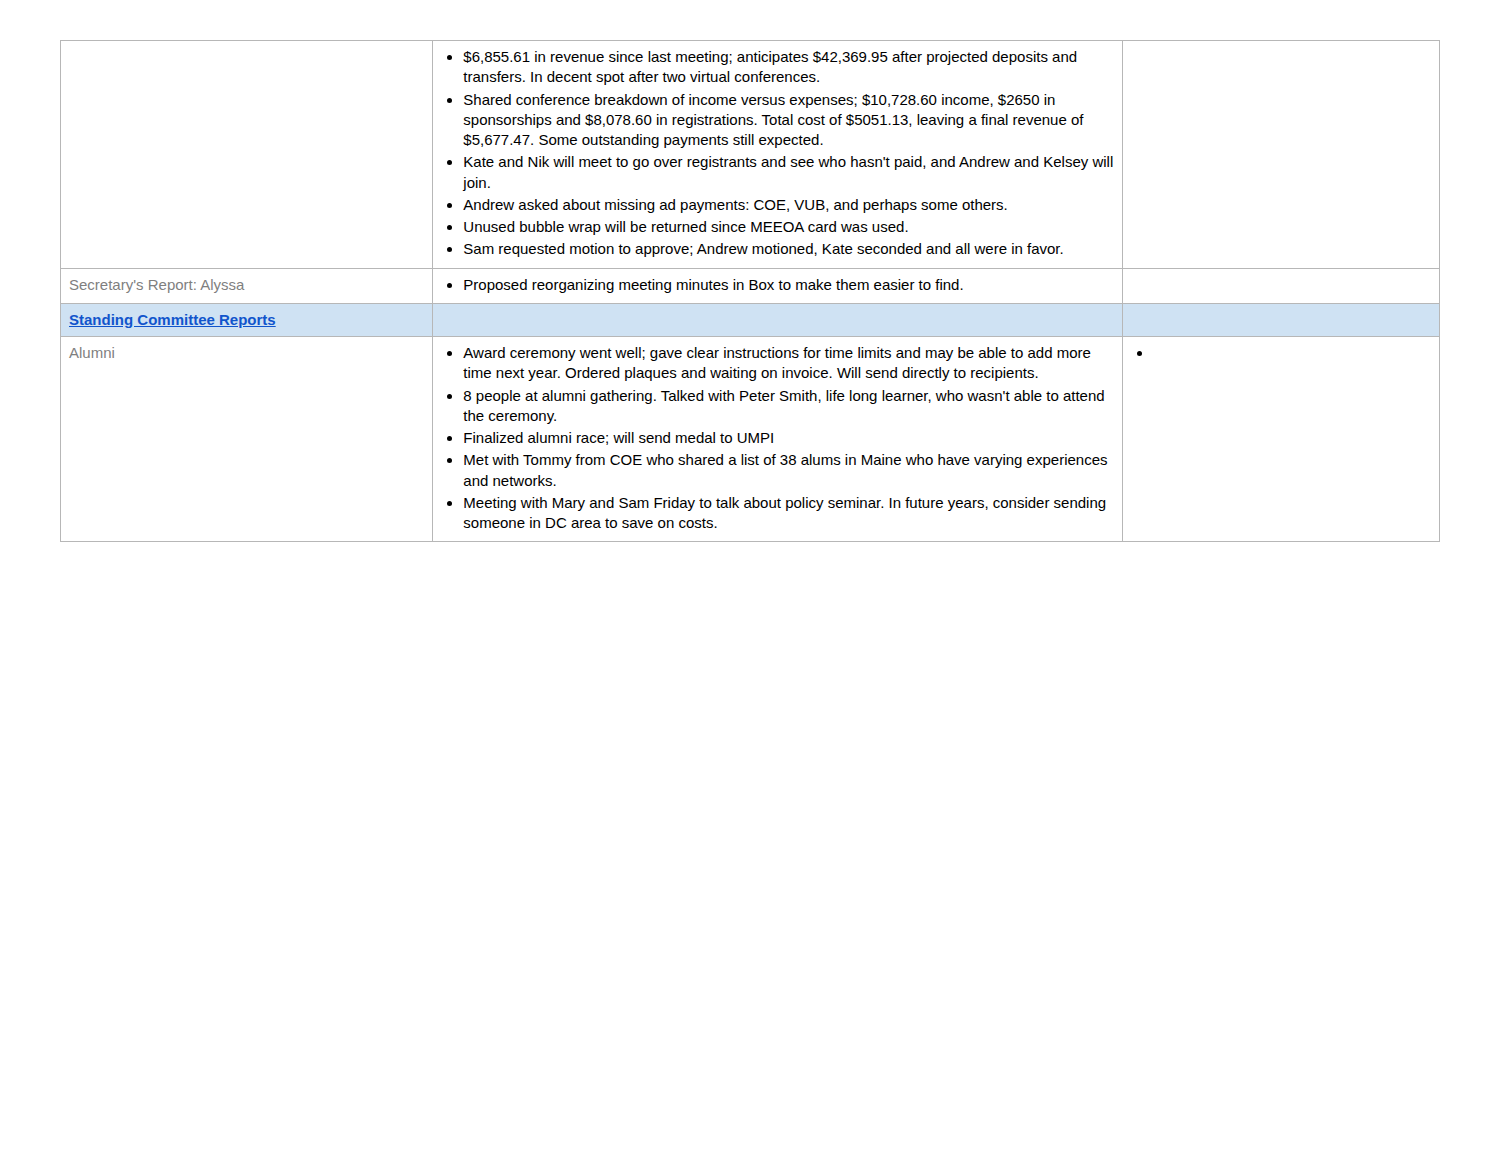| | $6,855.61 in revenue since last meeting; anticipates $42,369.95 after projected deposits and transfers. In decent spot after two virtual conferences. Shared conference breakdown of income versus expenses; $10,728.60 income, $2650 in sponsorships and $8,078.60 in registrations. Total cost of $5051.13, leaving a final revenue of $5,677.47. Some outstanding payments still expected. Kate and Nik will meet to go over registrants and see who hasn't paid, and Andrew and Kelsey will join. Andrew asked about missing ad payments: COE, VUB, and perhaps some others. Unused bubble wrap will be returned since MEEOA card was used. Sam requested motion to approve; Andrew motioned, Kate seconded and all were in favor. | |
| Secretary's Report: Alyssa | Proposed reorganizing meeting minutes in Box to make them easier to find. | |
| Standing Committee Reports | | |
| Alumni | Award ceremony went well; gave clear instructions for time limits and may be able to add more time next year. Ordered plaques and waiting on invoice. Will send directly to recipients. 8 people at alumni gathering. Talked with Peter Smith, life long learner, who wasn't able to attend the ceremony. Finalized alumni race; will send medal to UMPI Met with Tommy from COE who shared a list of 38 alums in Maine who have varying experiences and networks. Meeting with Mary and Sam Friday to talk about policy seminar. In future years, consider sending someone in DC area to save on costs. | |